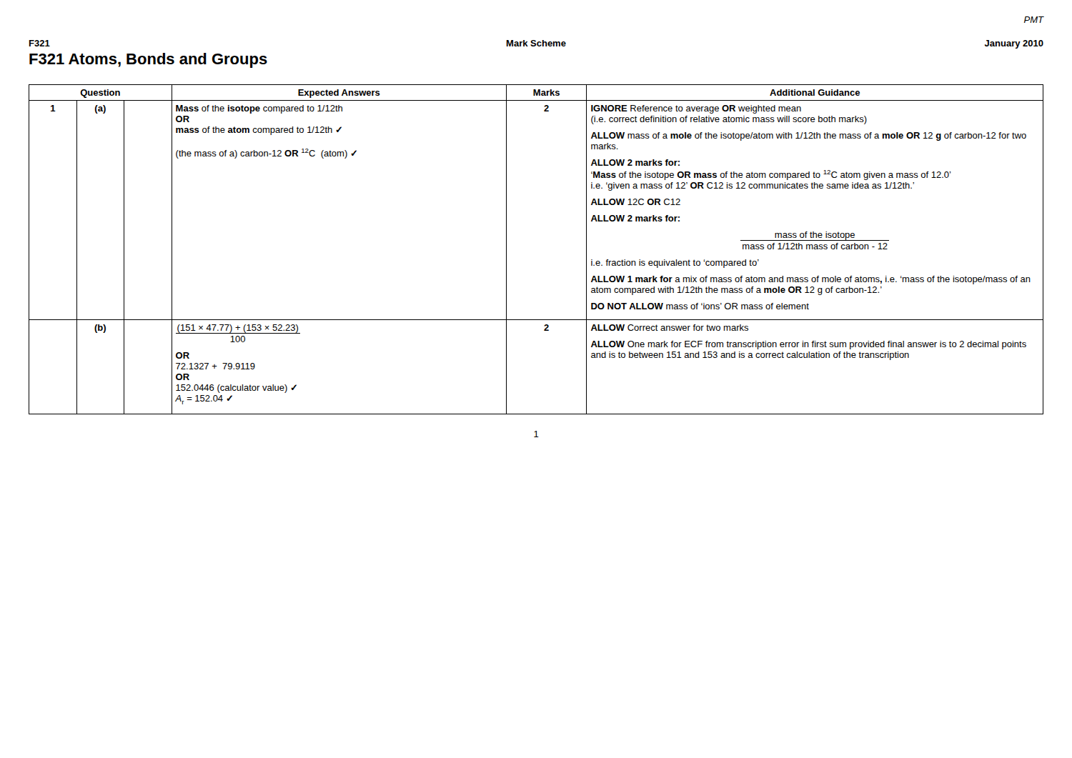PMT
F321
Mark Scheme
January 2010
F321 Atoms, Bonds and Groups
| Question | Expected Answers | Marks | Additional Guidance |
| --- | --- | --- | --- |
| 1 | (a) | | Mass of the isotope compared to 1/12th OR mass of the atom compared to 1/12th (the mass of a) carbon-12 OR 12 C (atom) | 2 | IGNORE Reference to average OR weighted mean (i.e. correct definition of relative atomic mass will score both marks) ALLOW mass of a mole of the isotope/atom with 1/12th the mass of a mole OR 12 g of carbon-12 for two marks. ALLOW 2 marks for: ‘ Mass of the isotope OR mass of the atom compared to 12 C atom given a mass of 12.0’ i.e. ‘given a mass of 12’ OR C12 is 12 communicates the same idea as 1/12th.’ ALLOW 12C OR C12 ALLOW 2 marks for: mass of the isotope mass of 1/12th mass of carbon - 12 i.e. fraction is equivalent to ‘compared to’ ALLOW 1 mark for a mix of mass of atom and mass of mole of atoms , i.e. ‘mass of the isotope/mass of an atom compared with 1/12th the mass of a mole OR 12 g of carbon-12.’ DO NOT ALLOW mass of ‘ions’ OR mass of element |
| | (b) | | (151 × 47.77) + (153 × 52.23) 100 OR 72.1327 + 79.9119 OR 152.0446 (calculator value) A r = 152.04 | 2 | ALLOW Correct answer for two marks ALLOW One mark for ECF from transcription error in first sum provided final answer is to 2 decimal points and is to between 151 and 153 and is a correct calculation of the transcription |
1